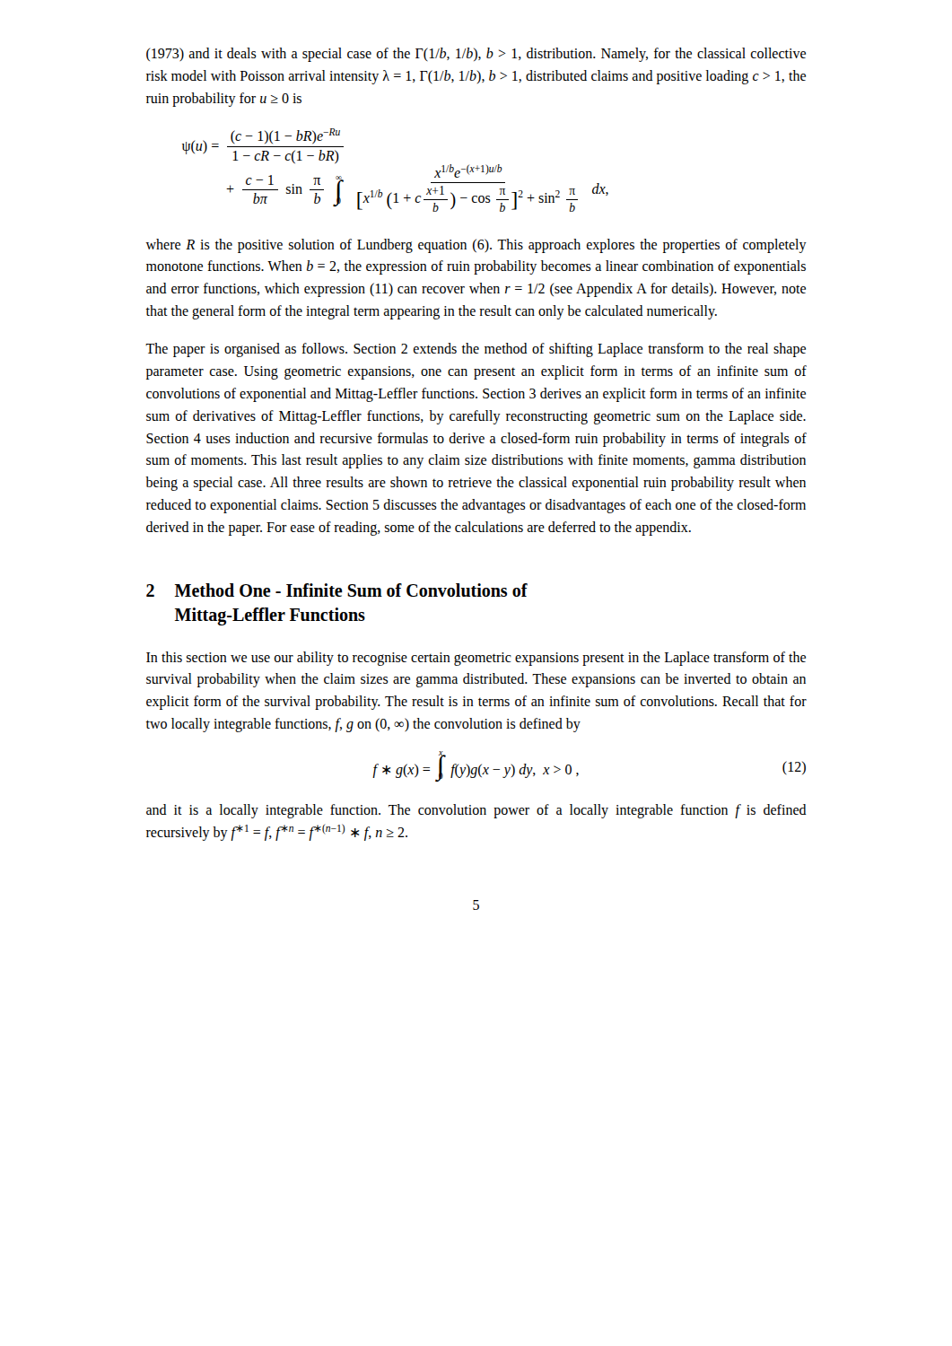(1973) and it deals with a special case of the Γ(1/b, 1/b), b > 1, distribution. Namely, for the classical collective risk model with Poisson arrival intensity λ = 1, Γ(1/b, 1/b), b > 1, distributed claims and positive loading c > 1, the ruin probability for u ≥ 0 is
ψ(u) = (c − 1)(1 − bR)e−Ru 1 − cR − c(1 − bR)
+ c − 1 bπ sin π b ∫∞0 x1/be−(x+1)u/b [x1/b (1 + cx+1 b) − cos πb]2 + sin2 πb dx,
where R is the positive solution of Lundberg equation (6). This approach explores the properties of completely monotone functions. When b = 2, the expression of ruin probability becomes a linear combination of exponentials and error functions, which expression (11) can recover when r = 1/2 (see Appendix A for details). However, note that the general form of the integral term appearing in the result can only be calculated numerically.
The paper is organised as follows. Section 2 extends the method of shifting Laplace transform to the real shape parameter case. Using geometric expansions, one can present an explicit form in terms of an infinite sum of convolutions of exponential and Mittag-Leffler functions. Section 3 derives an explicit form in terms of an infinite sum of derivatives of Mittag-Leffler functions, by carefully reconstructing geometric sum on the Laplace side. Section 4 uses induction and recursive formulas to derive a closed-form ruin probability in terms of integrals of sum of moments. This last result applies to any claim size distributions with finite moments, gamma distribution being a special case. All three results are shown to retrieve the classical exponential ruin probability result when reduced to exponential claims. Section 5 discusses the advantages or disadvantages of each one of the closed-form derived in the paper. For ease of reading, some of the calculations are deferred to the appendix.
2 Method One - Infinite Sum of Convolutions of
Mittag-Leffler Functions
In this section we use our ability to recognise certain geometric expansions present in the Laplace transform of the survival probability when the claim sizes are gamma distributed. These expansions can be inverted to obtain an explicit form of the survival probability. The result is in terms of an infinite sum of convolutions. Recall that for two locally integrable functions, f, g on (0, ∞) the convolution is defined by
f ∗ g(x) = ∫x 0 f(y)g(x − y) dy, x > 0 , (12)
and it is a locally integrable function. The convolution power of a locally integrable function f is defined recursively by f∗1 = f, f∗n = f∗(n−1) ∗ f, n ≥ 2.
5